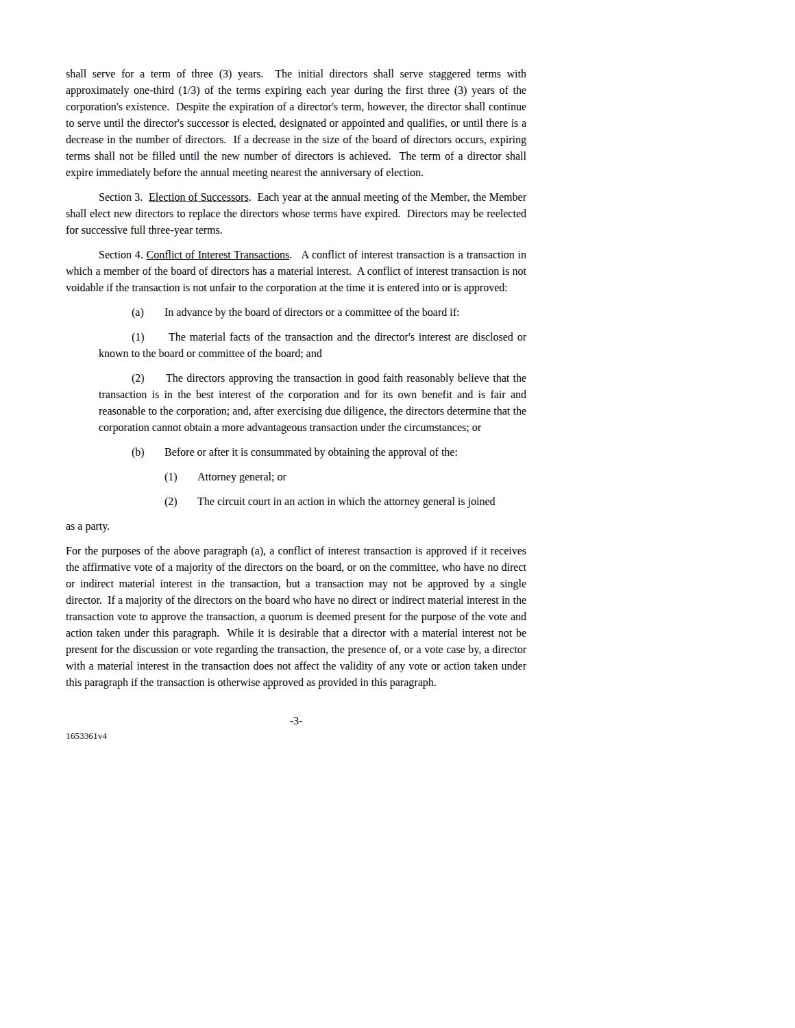shall serve for a term of three (3) years. The initial directors shall serve staggered terms with approximately one-third (1/3) of the terms expiring each year during the first three (3) years of the corporation's existence. Despite the expiration of a director's term, however, the director shall continue to serve until the director's successor is elected, designated or appointed and qualifies, or until there is a decrease in the number of directors. If a decrease in the size of the board of directors occurs, expiring terms shall not be filled until the new number of directors is achieved. The term of a director shall expire immediately before the annual meeting nearest the anniversary of election.
Section 3. Election of Successors. Each year at the annual meeting of the Member, the Member shall elect new directors to replace the directors whose terms have expired. Directors may be reelected for successive full three-year terms.
Section 4. Conflict of Interest Transactions. A conflict of interest transaction is a transaction in which a member of the board of directors has a material interest. A conflict of interest transaction is not voidable if the transaction is not unfair to the corporation at the time it is entered into or is approved:
(a) In advance by the board of directors or a committee of the board if:
(1) The material facts of the transaction and the director's interest are disclosed or known to the board or committee of the board; and
(2) The directors approving the transaction in good faith reasonably believe that the transaction is in the best interest of the corporation and for its own benefit and is fair and reasonable to the corporation; and, after exercising due diligence, the directors determine that the corporation cannot obtain a more advantageous transaction under the circumstances; or
(b) Before or after it is consummated by obtaining the approval of the:
(1) Attorney general; or
(2) The circuit court in an action in which the attorney general is joined
as a party.
For the purposes of the above paragraph (a), a conflict of interest transaction is approved if it receives the affirmative vote of a majority of the directors on the board, or on the committee, who have no direct or indirect material interest in the transaction, but a transaction may not be approved by a single director. If a majority of the directors on the board who have no direct or indirect material interest in the transaction vote to approve the transaction, a quorum is deemed present for the purpose of the vote and action taken under this paragraph. While it is desirable that a director with a material interest not be present for the discussion or vote regarding the transaction, the presence of, or a vote case by, a director with a material interest in the transaction does not affect the validity of any vote or action taken under this paragraph if the transaction is otherwise approved as provided in this paragraph.
-3-
1653361v4